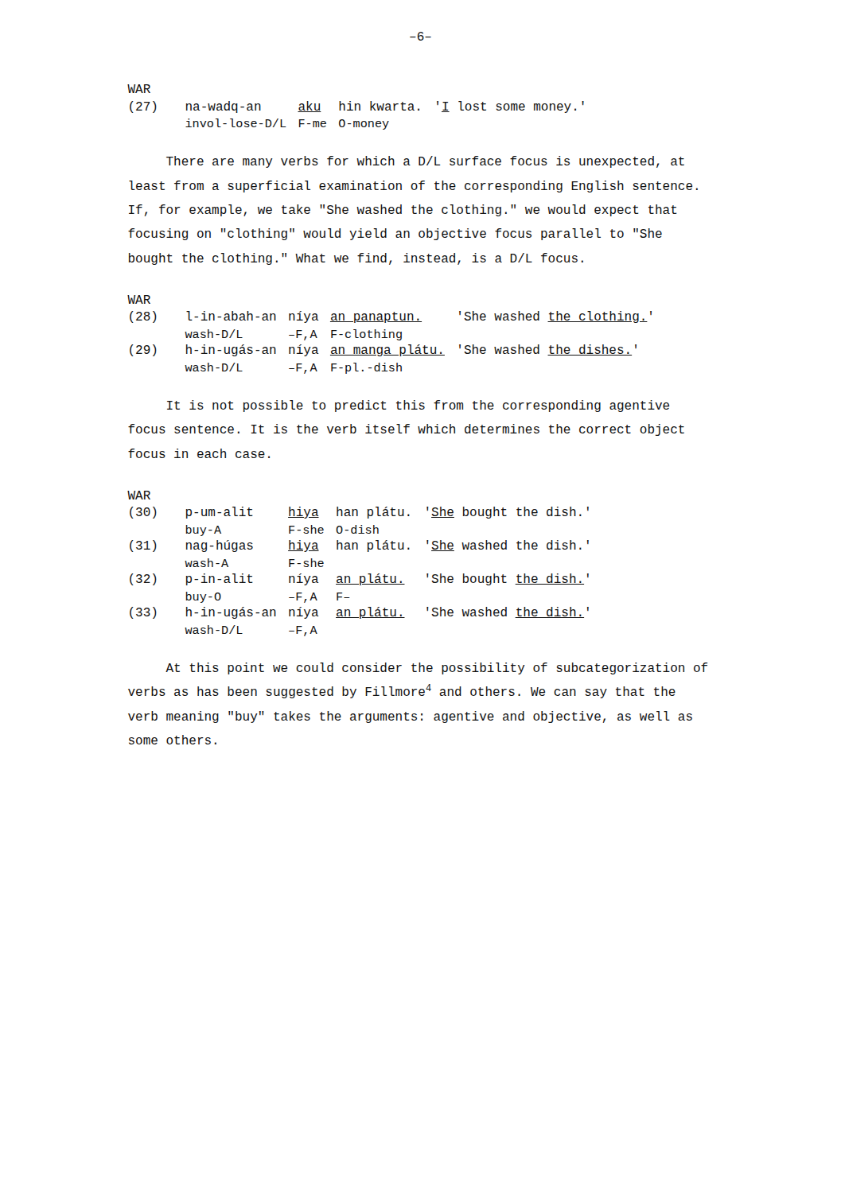–6–
WAR
| (27) | na-wadq-an invol-lose-D/L | aku F‑me | hin kwarta. O-money | ' I lost some money.' |
There are many verbs for which a D/L surface focus is unexpected, at least from a superficial examination of the corresponding English sentence. If, for example, we take "She washed the clothing." we would expect that focusing on "clothing" would yield an objective focus parallel to "She bought the clothing." What we find, instead, is a D/L focus.
WAR
| (28) | l-in-abah-an wash-D/L | níya –F,A | an panaptun. F-clothing | 'She washed the clothing. ' |
| (29) | h-in-ugás-an wash-D/L | níya –F,A | an manga plátu. F‑pl.-dish | 'She washed the dishes. ' |
It is not possible to predict this from the corresponding agentive focus sentence. It is the verb itself which determines the correct object focus in each case.
WAR
| (30) | p-um-alit buy-A | hiya F-she | han plátu. O-dish | ' She bought the dish.' |
| (31) | nag-húgas wash-A | hiya F-she | han plátu. | ' She washed the dish.' |
| (32) | p-in-alit buy-O | níya –F,A | an plátu. F– | 'She bought the dish. ' |
| (33) | h-in-ugás-an wash-D/L | níya –F,A | an plátu. | 'She washed the dish. ' |
At this point we could consider the possibility of sub­categorization of verbs as has been suggested by Fillmore4 and others. We can say that the verb meaning "buy" takes the arguments: agentive and objective, as well as some others.